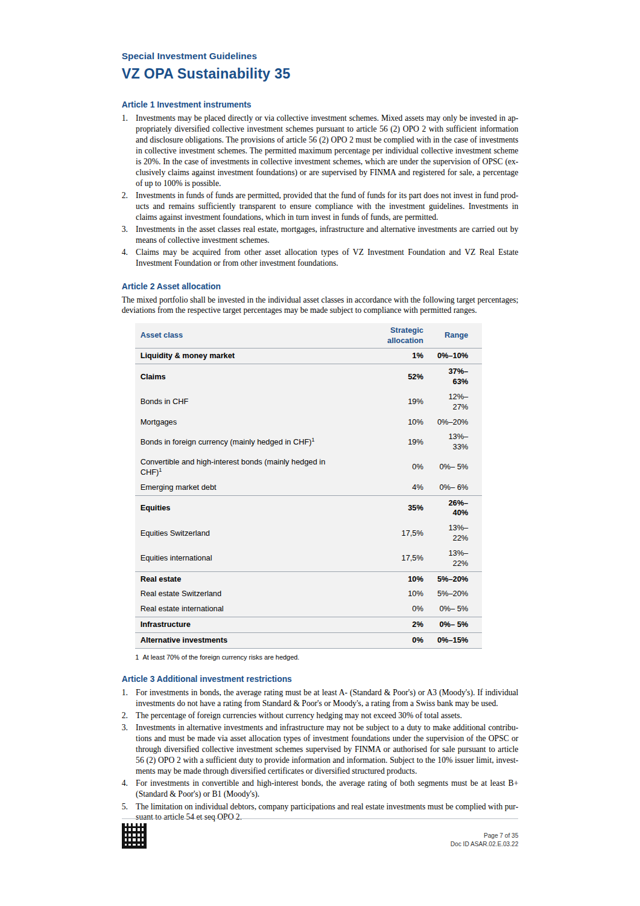Special Investment Guidelines
VZ OPA Sustainability 35
Article 1 Investment instruments
Investments may be placed directly or via collective investment schemes. Mixed assets may only be invested in appropriately diversified collective investment schemes pursuant to article 56 (2) OPO 2 with sufficient information and disclosure obligations. The provisions of article 56 (2) OPO 2 must be complied with in the case of investments in collective investment schemes. The permitted maximum percentage per individual collective investment scheme is 20%. In the case of investments in collective investment schemes, which are under the supervision of OPSC (exclusively claims against investment foundations) or are supervised by FINMA and registered for sale, a percentage of up to 100% is possible.
Investments in funds of funds are permitted, provided that the fund of funds for its part does not invest in fund products and remains sufficiently transparent to ensure compliance with the investment guidelines. Investments in claims against investment foundations, which in turn invest in funds of funds, are permitted.
Investments in the asset classes real estate, mortgages, infrastructure and alternative investments are carried out by means of collective investment schemes.
Claims may be acquired from other asset allocation types of VZ Investment Foundation and VZ Real Estate Investment Foundation or from other investment foundations.
Article 2 Asset allocation
The mixed portfolio shall be invested in the individual asset classes in accordance with the following target percentages; deviations from the respective target percentages may be made subject to compliance with permitted ranges.
| Asset class | Strategic allocation | Range |
| --- | --- | --- |
| Liquidity & money market | 1% | 0%–10% |
| Claims | 52% | 37%–63% |
| Bonds in CHF | 19% | 12%–27% |
| Mortgages | 10% | 0%–20% |
| Bonds in foreign currency (mainly hedged in CHF) 1 | 19% | 13%–33% |
| Convertible and high-interest bonds (mainly hedged in CHF) 1 | 0% | 0%– 5% |
| Emerging market debt | 4% | 0%– 6% |
| Equities | 35% | 26%–40% |
| Equities Switzerland | 17,5% | 13%–22% |
| Equities international | 17,5% | 13%–22% |
| Real estate | 10% | 5%–20% |
| Real estate Switzerland | 10% | 5%–20% |
| Real estate international | 0% | 0%– 5% |
| Infrastructure | 2% | 0%– 5% |
| Alternative investments | 0% | 0%–15% |
1 At least 70% of the foreign currency risks are hedged.
Article 3 Additional investment restrictions
For investments in bonds, the average rating must be at least A- (Standard & Poor's) or A3 (Moody's). If individual investments do not have a rating from Standard & Poor's or Moody's, a rating from a Swiss bank may be used.
The percentage of foreign currencies without currency hedging may not exceed 30% of total assets.
Investments in alternative investments and infrastructure may not be subject to a duty to make additional contributions and must be made via asset allocation types of investment foundations under the supervision of the OPSC or through diversified collective investment schemes supervised by FINMA or authorised for sale pursuant to article 56 (2) OPO 2 with a sufficient duty to provide information and information. Subject to the 10% issuer limit, investments may be made through diversified certificates or diversified structured products.
For investments in convertible and high-interest bonds, the average rating of both segments must be at least B+ (Standard & Poor's) or B1 (Moody's).
The limitation on individual debtors, company participations and real estate investments must be complied with pursuant to article 54 et seq OPO 2.
Page 7 of 35
Doc ID ASAR.02.E.03.22